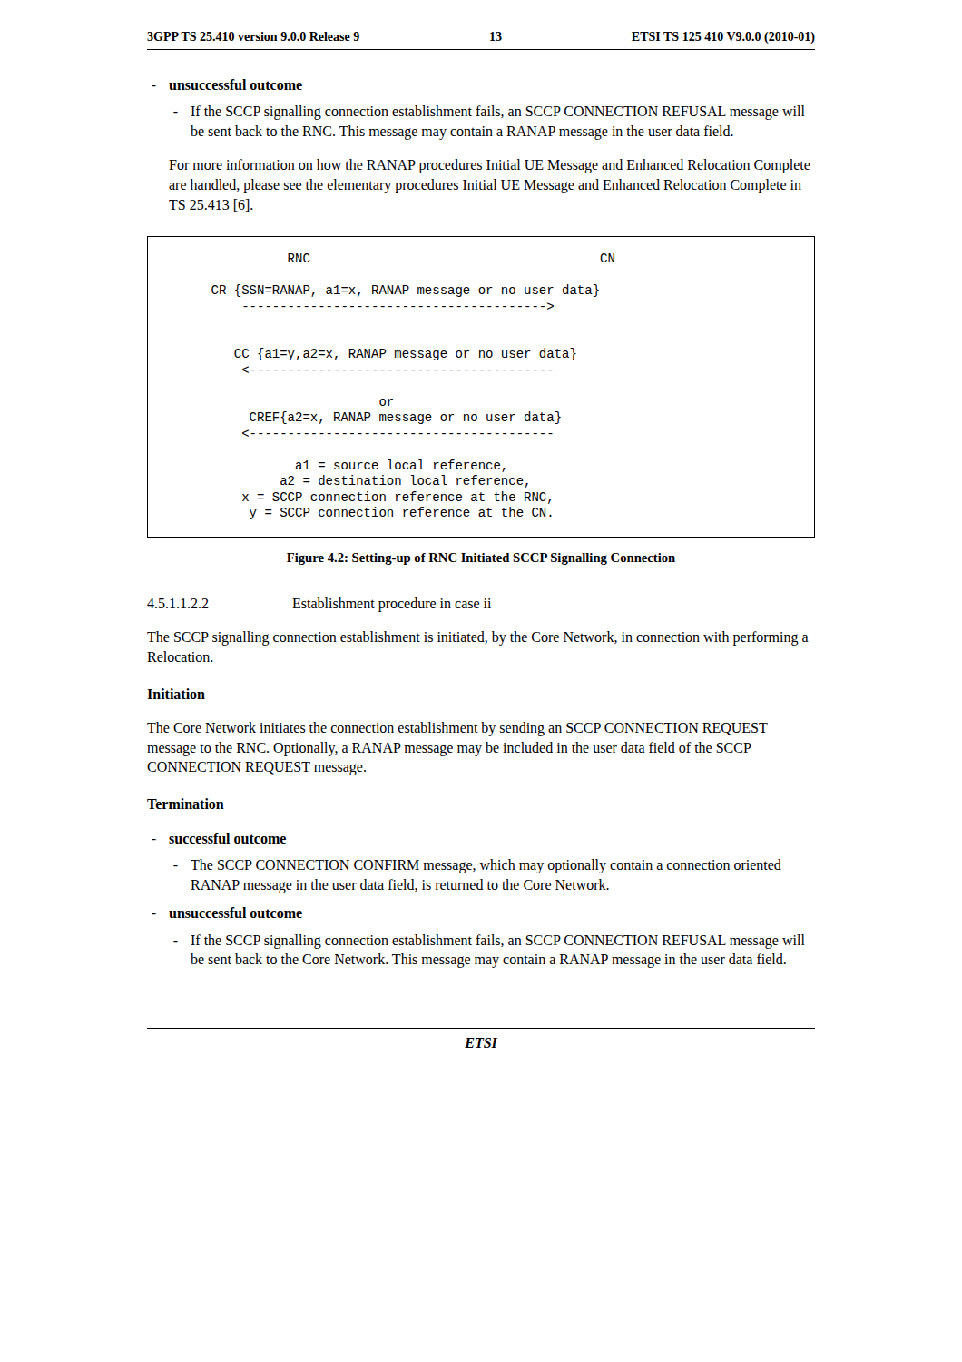3GPP TS 25.410 version 9.0.0 Release 9 13 ETSI TS 125 410 V9.0.0 (2010-01)
unsuccessful outcome
If the SCCP signalling connection establishment fails, an SCCP CONNECTION REFUSAL message will be sent back to the RNC. This message may contain a RANAP message in the user data field.
For more information on how the RANAP procedures Initial UE Message and Enhanced Relocation Complete are handled, please see the elementary procedures Initial UE Message and Enhanced Relocation Complete in TS 25.413 [6].
                RNC                                      CN

      CR {SSN=RANAP, a1=x, RANAP message or no user data}
          ---------------------------------------->


         CC {a1=y,a2=x, RANAP message or no user data}
          <----------------------------------------

                            or
           CREF{a2=x, RANAP message or no user data}
          <----------------------------------------

                 a1 = source local reference,
               a2 = destination local reference,
          x = SCCP connection reference at the RNC,
           y = SCCP connection reference at the CN.
Figure 4.2: Setting-up of RNC Initiated SCCP Signalling Connection
4.5.1.1.2.2 Establishment procedure in case ii
The SCCP signalling connection establishment is initiated, by the Core Network, in connection with performing a Relocation.
Initiation
The Core Network initiates the connection establishment by sending an SCCP CONNECTION REQUEST message to the RNC. Optionally, a RANAP message may be included in the user data field of the SCCP CONNECTION REQUEST message.
Termination
successful outcome
The SCCP CONNECTION CONFIRM message, which may optionally contain a connection oriented RANAP message in the user data field, is returned to the Core Network.
unsuccessful outcome
If the SCCP signalling connection establishment fails, an SCCP CONNECTION REFUSAL message will be sent back to the Core Network. This message may contain a RANAP message in the user data field.
ETSI